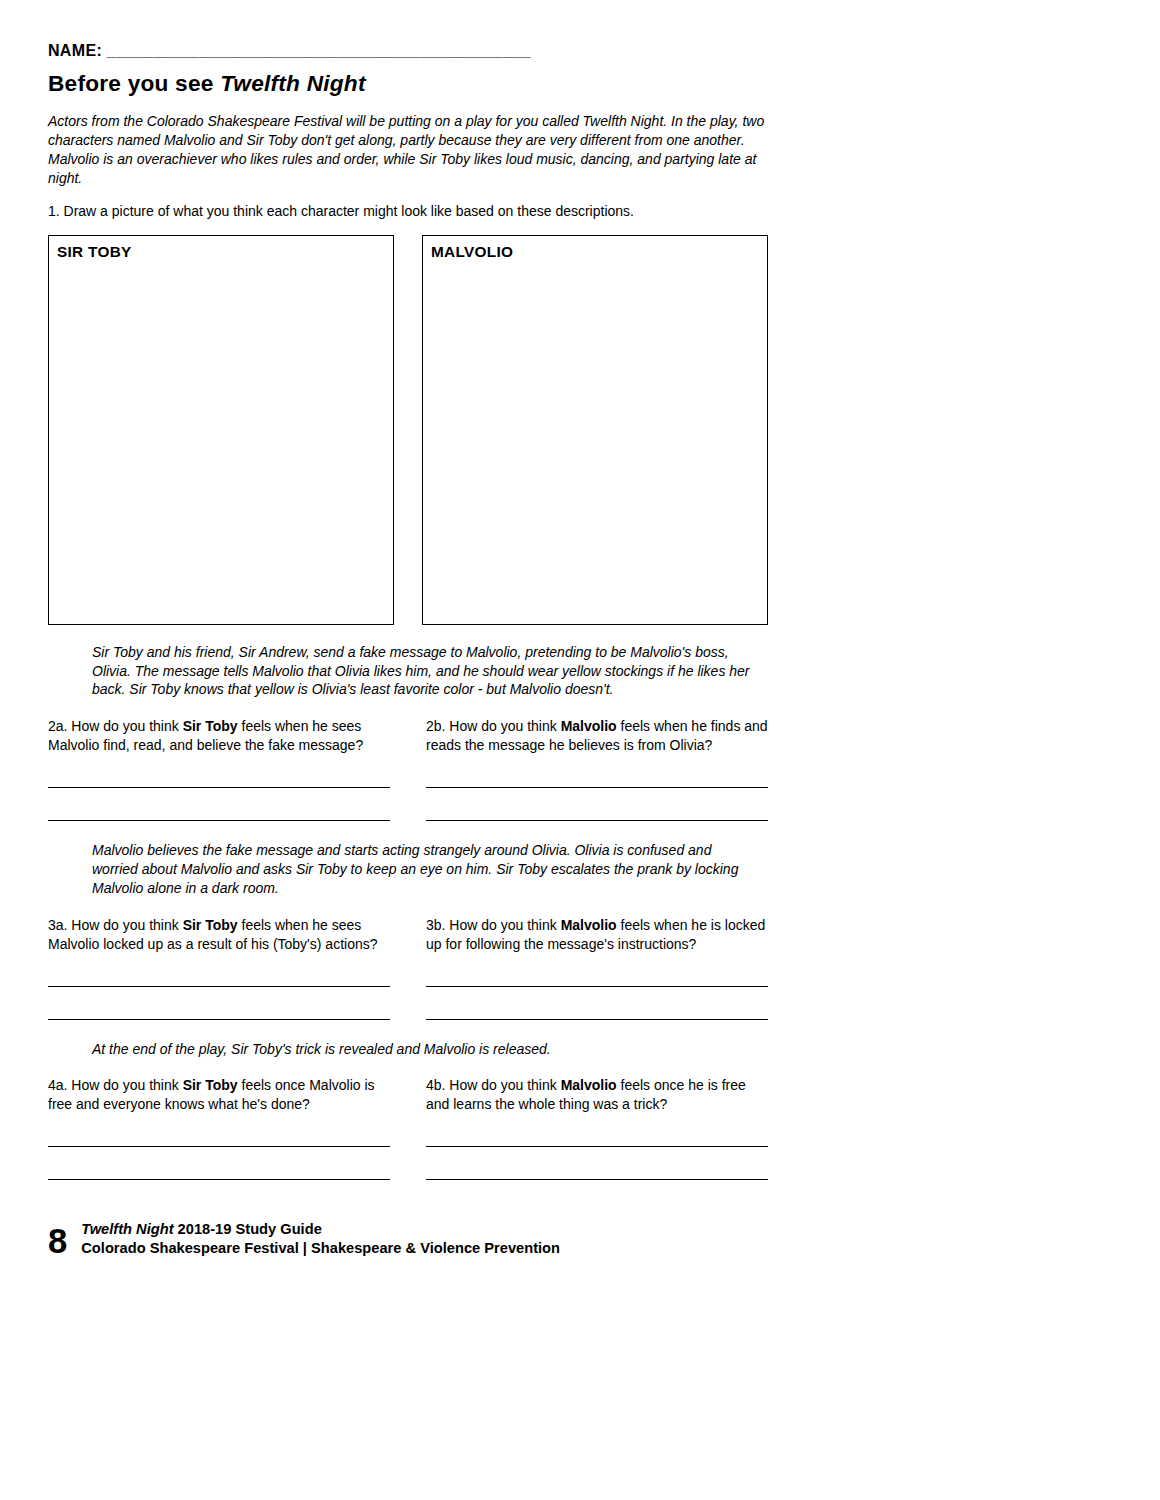NAME: ______________________________________________
Before you see Twelfth Night
Actors from the Colorado Shakespeare Festival will be putting on a play for you called Twelfth Night. In the play, two characters named Malvolio and Sir Toby don't get along, partly because they are very different from one another. Malvolio is an overachiever who likes rules and order, while Sir Toby likes loud music, dancing, and partying late at night.
1. Draw a picture of what you think each character might look like based on these descriptions.
SIR TOBY
MALVOLIO
Sir Toby and his friend, Sir Andrew, send a fake message to Malvolio, pretending to be Malvolio's boss, Olivia. The message tells Malvolio that Olivia likes him, and he should wear yellow stockings if he likes her back. Sir Toby knows that yellow is Olivia's least favorite color - but Malvolio doesn't.
2a. How do you think Sir Toby feels when he sees Malvolio find, read, and believe the fake message?
2b. How do you think Malvolio feels when he finds and reads the message he believes is from Olivia?
Malvolio believes the fake message and starts acting strangely around Olivia. Olivia is confused and worried about Malvolio and asks Sir Toby to keep an eye on him. Sir Toby escalates the prank by locking Malvolio alone in a dark room.
3a. How do you think Sir Toby feels when he sees Malvolio locked up as a result of his (Toby's) actions?
3b. How do you think Malvolio feels when he is locked up for following the message's instructions?
At the end of the play, Sir Toby's trick is revealed and Malvolio is released.
4a. How do you think Sir Toby feels once Malvolio is free and everyone knows what he's done?
4b. How do you think Malvolio feels once he is free and learns the whole thing was a trick?
8
Twelfth Night 2018-19 Study Guide
Colorado Shakespeare Festival | Shakespeare & Violence Prevention